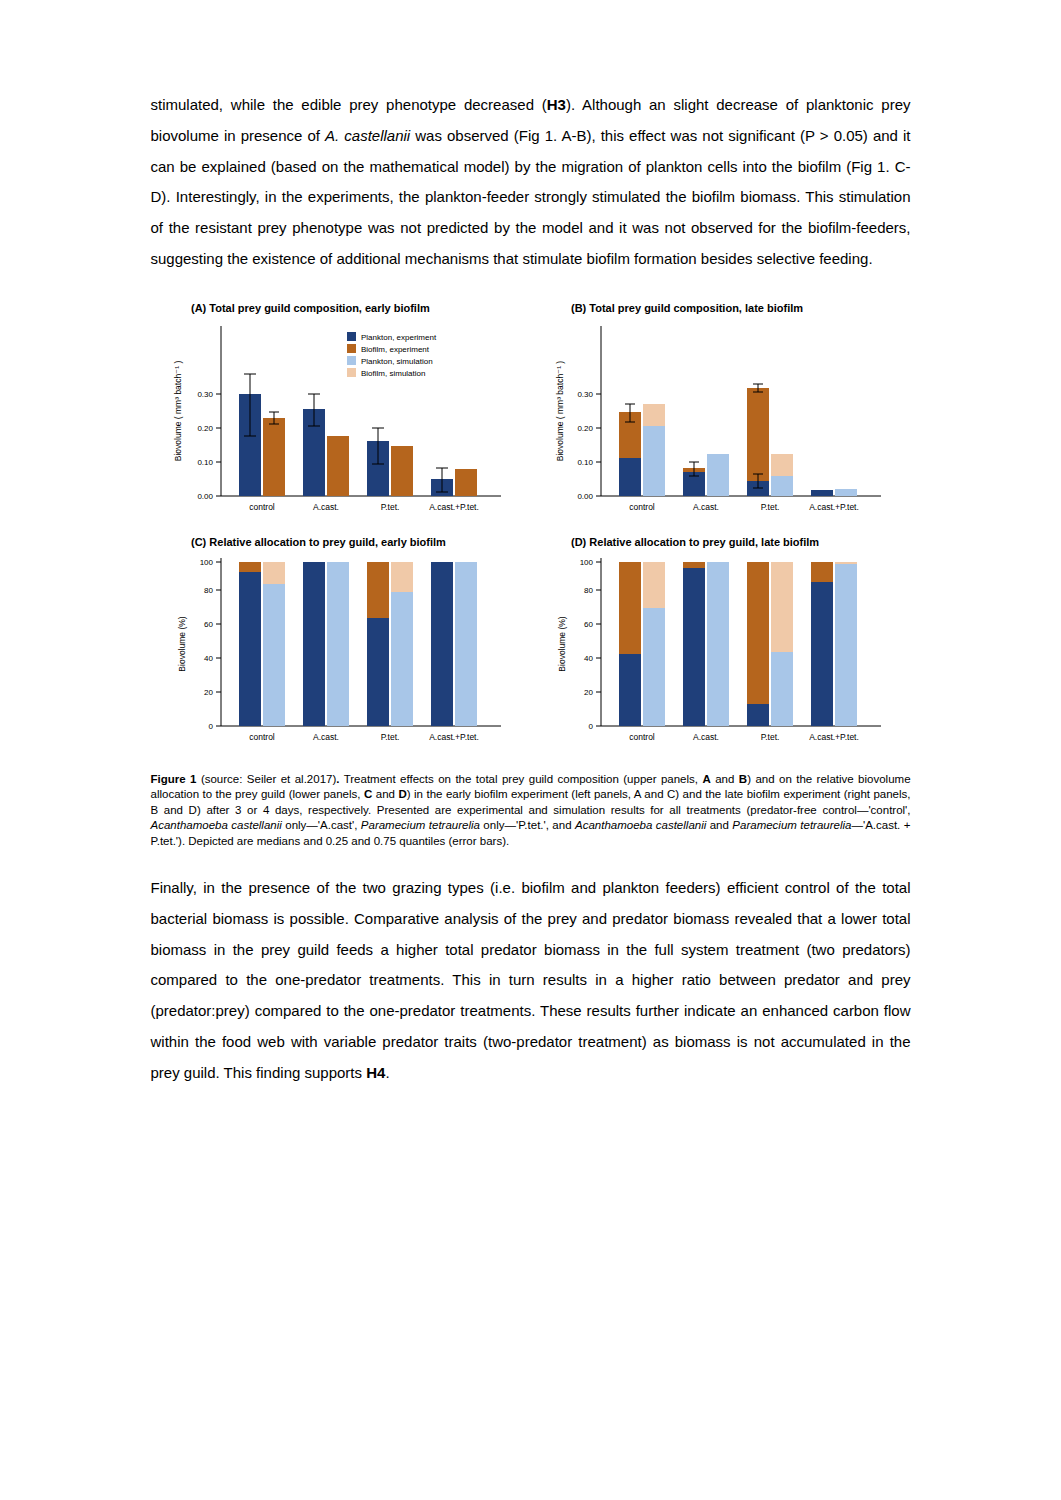stimulated, while the edible prey phenotype decreased (H3). Although an slight decrease of planktonic prey biovolume in presence of A. castellanii was observed (Fig 1. A-B), this effect was not significant (P > 0.05) and it can be explained (based on the mathematical model) by the migration of plankton cells into the biofilm (Fig 1. C-D). Interestingly, in the experiments, the plankton-feeder strongly stimulated the biofilm biomass. This stimulation of the resistant prey phenotype was not predicted by the model and it was not observed for the biofilm-feeders, suggesting the existence of additional mechanisms that stimulate biofilm formation besides selective feeding.
(A) Total prey guild composition, early biofilm 0.00 0.10 0.20 0.30 Biovolume ( mm³ batch⁻¹ ) control A.cast. P.tet. A.cast.+P.tet. Plankton, experiment Biofilm, experiment Plankton, simulation Biofilm, simulation (B) Total prey guild composition, late biofilm 0.00 0.10 0.20 0.30 Biovolume ( mm³ batch⁻¹ ) control A.cast. P.tet. A.cast.+P.tet. (C) Relative allocation to prey guild, early biofilm 0 20 40 60 80 100 Biovolume (%) control A.cast. P.tet. A.cast.+P.tet. (D) Relative allocation to prey guild, late biofilm 0 20 40 60 80 100 Biovolume (%) control A.cast. P.tet. A.cast.+P.tet.
Figure 1 (source: Seiler et al.2017). Treatment effects on the total prey guild composition (upper panels, A and B) and on the relative biovolume allocation to the prey guild (lower panels, C and D) in the early biofilm experiment (left panels, A and C) and the late biofilm experiment (right panels, B and D) after 3 or 4 days, respectively. Presented are experimental and simulation results for all treatments (predator-free control—'control', Acanthamoeba castellanii only—'A.cast', Paramecium tetraurelia only—'P.tet.', and Acanthamoeba castellanii and Paramecium tetraurelia—'A.cast. + P.tet.'). Depicted are medians and 0.25 and 0.75 quantiles (error bars).
Finally, in the presence of the two grazing types (i.e. biofilm and plankton feeders) efficient control of the total bacterial biomass is possible. Comparative analysis of the prey and predator biomass revealed that a lower total biomass in the prey guild feeds a higher total predator biomass in the full system treatment (two predators) compared to the one-predator treatments. This in turn results in a higher ratio between predator and prey (predator:prey) compared to the one-predator treatments. These results further indicate an enhanced carbon flow within the food web with variable predator traits (two-predator treatment) as biomass is not accumulated in the prey guild. This finding supports H4.